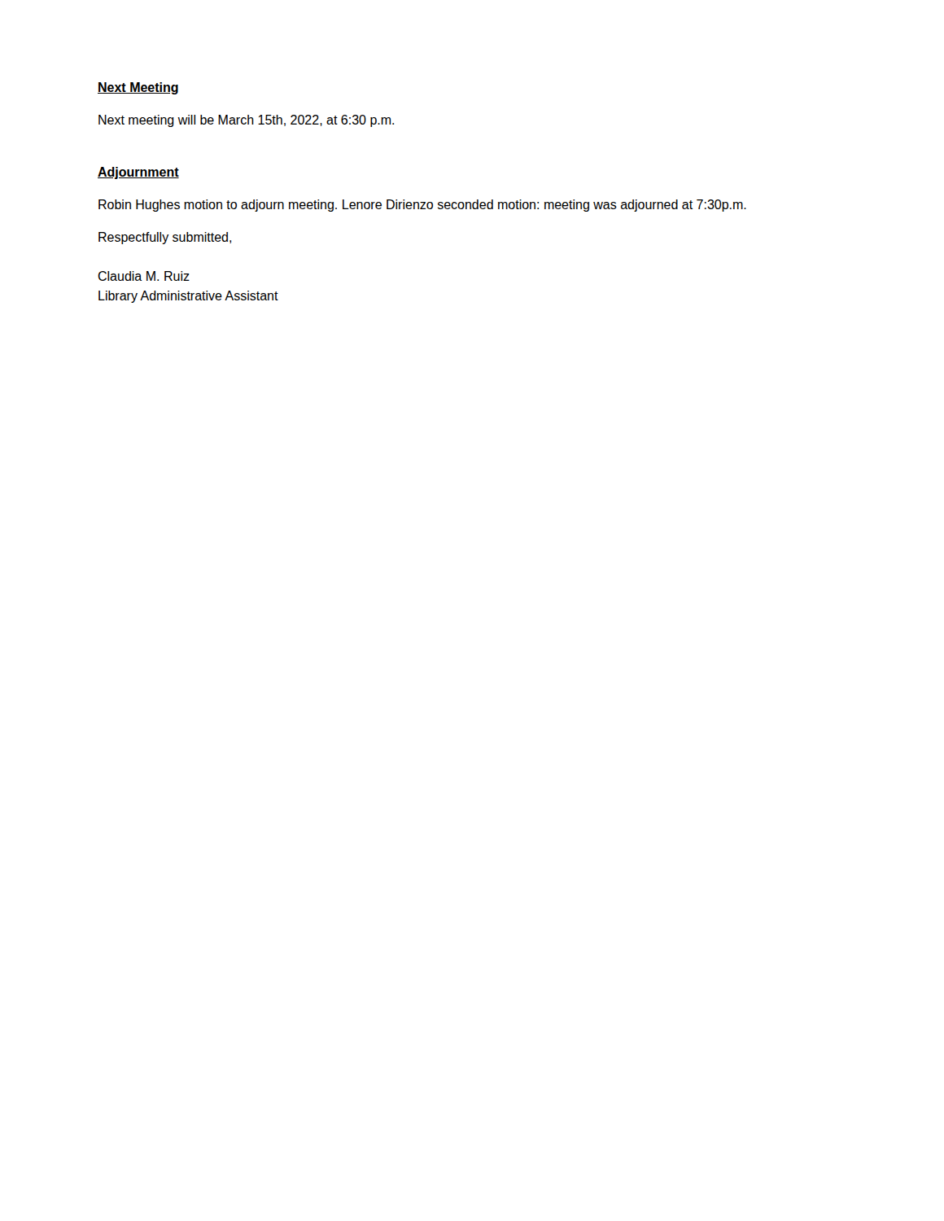Next Meeting
Next meeting will be March 15th, 2022, at 6:30 p.m.
Adjournment
Robin Hughes motion to adjourn meeting. Lenore Dirienzo seconded motion: meeting was adjourned at 7:30p.m.
Respectfully submitted,
Claudia M. Ruiz
Library Administrative Assistant